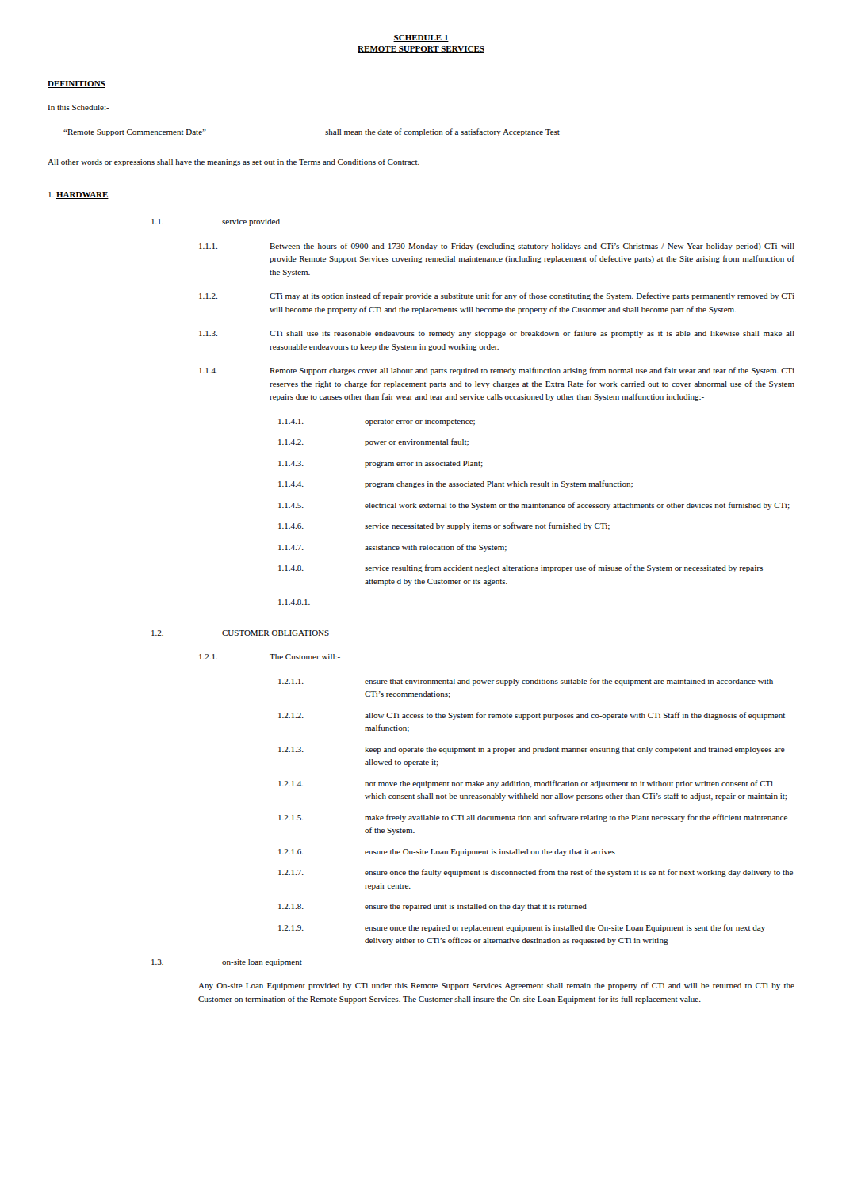SCHEDULE 1
REMOTE SUPPORT SERVICES
DEFINITIONS
In this Schedule:-
“Remote Support Commencement Date”
shall mean the date of completion of a satisfactory Acceptance Test
All other words or expressions shall have the meanings as set out in the Terms and Conditions of Contract.
1. HARDWARE
1.1.
service provided
1.1.1.
Between the hours of 0900 and 1730 Monday to Friday (excluding statutory holidays and CTi’s Christmas / New Year holiday period) CTi will provide Remote Support Services covering remedial maintenance (including replacement of defective parts) at the Site arising from malfunction of the System.
1.1.2.
CTi may at its option instead of repair provide a substitute unit for any of those constituting the System. Defective parts permanently removed by CTi will become the property of CTi and the replacements will become the property of the Customer and shall become part of the System.
1.1.3.
CTi shall use its reasonable endeavours to remedy any stoppage or breakdown or failure as promptly as it is able and likewise shall make all reasonable endeavours to keep the System in good working order.
1.1.4.
Remote Support charges cover all labour and parts required to remedy malfunction arising from normal use and fair wear and tear of the System. CTi reserves the right to charge for replacement parts and to levy charges at the Extra Rate for work carried out to cover abnormal use of the System repairs due to causes other than fair wear and tear and service calls occasioned by other than System malfunction including:-
1.1.4.1.
operator error or incompetence;
1.1.4.2.
power or environmental fault;
1.1.4.3.
program error in associated Plant;
1.1.4.4.
program changes in the associated Plant which result in System malfunction;
1.1.4.5.
electrical work external to the System or the maintenance of accessory attachments or other devices not furnished by CTi;
1.1.4.6.
service necessitated by supply items or software not furnished by CTi;
1.1.4.7.
assistance with relocation of the System;
1.1.4.8.
service resulting from accident neglect alterations improper use of misuse of the System or necessitated by repairs attempte d by the Customer or its agents.
1.1.4.8.1.
1.2.
CUSTOMER OBLIGATIONS
1.2.1.
The Customer will:-
1.2.1.1.
ensure that environmental and power supply conditions suitable for the equipment are maintained in accordance with CTi’s recommendations;
1.2.1.2.
allow CTi access to the System for remote support purposes and co-operate with CTi Staff in the diagnosis of equipment malfunction;
1.2.1.3.
keep and operate the equipment in a proper and prudent manner ensuring that only competent and trained employees are allowed to operate it;
1.2.1.4.
not move the equipment nor make any addition, modification or adjustment to it without prior written consent of CTi which consent shall not be unreasonably withheld nor allow persons other than CTi’s staff to adjust, repair or maintain it;
1.2.1.5.
make freely available to CTi all documenta tion and software relating to the Plant necessary for the efficient maintenance of the System.
1.2.1.6.
ensure the On-site Loan Equipment is installed on the day that it arrives
1.2.1.7.
ensure once the faulty equipment is disconnected from the rest of the system it is se nt for next working day delivery to the repair centre.
1.2.1.8.
ensure the repaired unit is installed on the day that it is returned
1.2.1.9.
ensure once the repaired or replacement equipment is installed the On-site Loan Equipment is sent the for next day delivery either to CTi’s offices or alternative destination as requested by CTi in writing
1.3.
on-site loan equipment
Any On-site Loan Equipment provided by CTi under this Remote Support Services Agreement shall remain the property of CTi and will be returned to CTi by the Customer on termination of the Remote Support Services. The Customer shall insure the On-site Loan Equipment for its full replacement value.